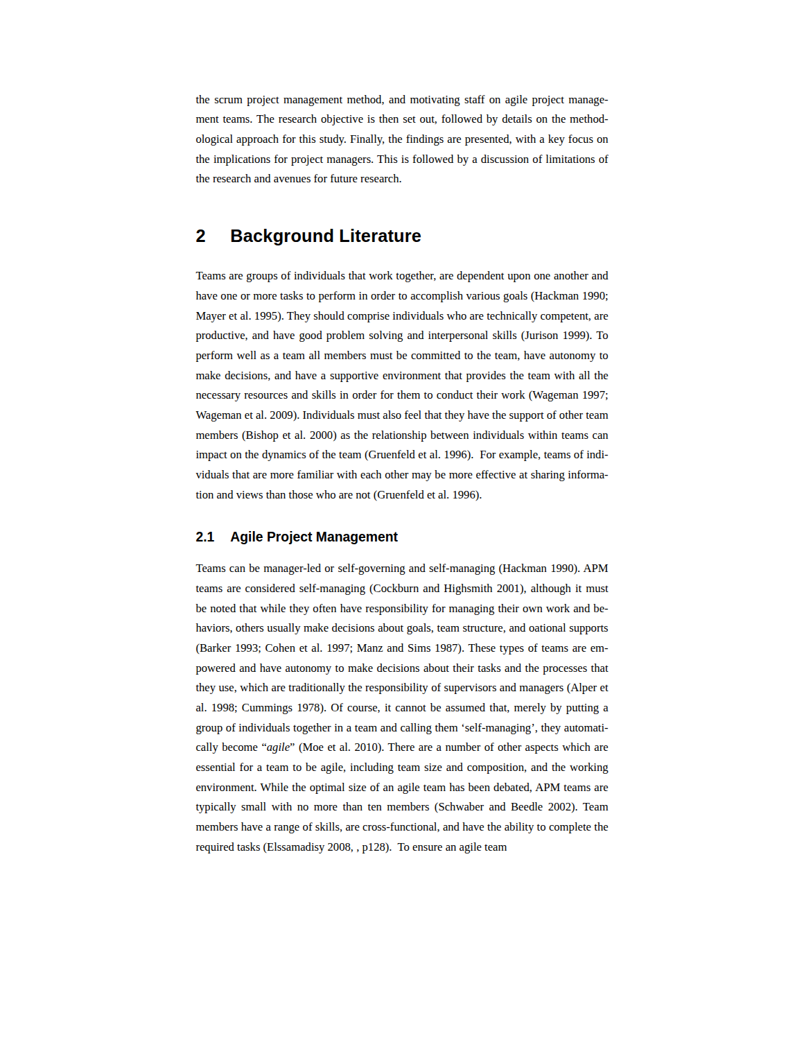the scrum project management method, and motivating staff on agile project management teams. The research objective is then set out, followed by details on the methodological approach for this study. Finally, the findings are presented, with a key focus on the implications for project managers. This is followed by a discussion of limitations of the research and avenues for future research.
2 Background Literature
Teams are groups of individuals that work together, are dependent upon one another and have one or more tasks to perform in order to accomplish various goals (Hackman 1990; Mayer et al. 1995). They should comprise individuals who are technically competent, are productive, and have good problem solving and interpersonal skills (Jurison 1999). To perform well as a team all members must be committed to the team, have autonomy to make decisions, and have a supportive environment that provides the team with all the necessary resources and skills in order for them to conduct their work (Wageman 1997; Wageman et al. 2009). Individuals must also feel that they have the support of other team members (Bishop et al. 2000) as the relationship between individuals within teams can impact on the dynamics of the team (Gruenfeld et al. 1996). For example, teams of individuals that are more familiar with each other may be more effective at sharing information and views than those who are not (Gruenfeld et al. 1996).
2.1 Agile Project Management
Teams can be manager-led or self-governing and self-managing (Hackman 1990). APM teams are considered self-managing (Cockburn and Highsmith 2001), although it must be noted that while they often have responsibility for managing their own work and behaviors, others usually make decisions about goals, team structure, and oational supports (Barker 1993; Cohen et al. 1997; Manz and Sims 1987). These types of teams are empowered and have autonomy to make decisions about their tasks and the processes that they use, which are traditionally the responsibility of supervisors and managers (Alper et al. 1998; Cummings 1978). Of course, it cannot be assumed that, merely by putting a group of individuals together in a team and calling them ‘self-managing’, they automatically become “agile” (Moe et al. 2010). There are a number of other aspects which are essential for a team to be agile, including team size and composition, and the working environment. While the optimal size of an agile team has been debated, APM teams are typically small with no more than ten members (Schwaber and Beedle 2002). Team members have a range of skills, are cross-functional, and have the ability to complete the required tasks (Elssamadisy 2008, , p128). To ensure an agile team